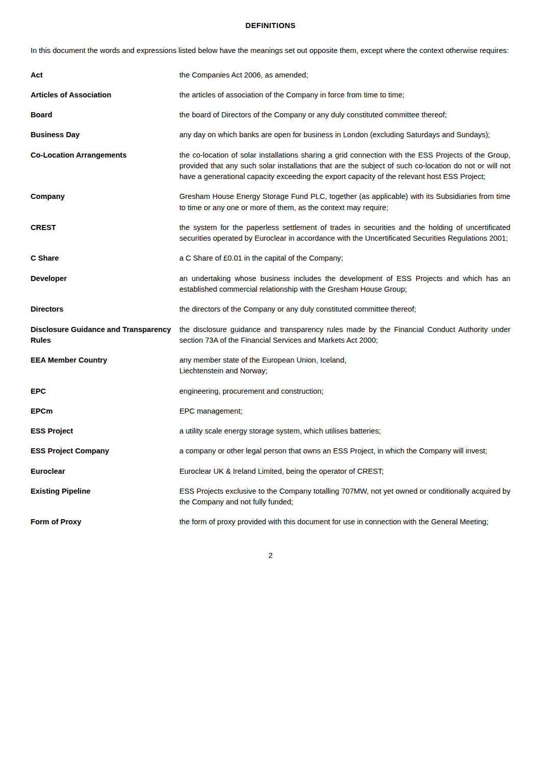DEFINITIONS
In this document the words and expressions listed below have the meanings set out opposite them, except where the context otherwise requires:
| Act | the Companies Act 2006, as amended; |
| Articles of Association | the articles of association of the Company in force from time to time; |
| Board | the board of Directors of the Company or any duly constituted committee thereof; |
| Business Day | any day on which banks are open for business in London (excluding Saturdays and Sundays); |
| Co-Location Arrangements | the co-location of solar installations sharing a grid connection with the ESS Projects of the Group, provided that any such solar installations that are the subject of such co-location do not or will not have a generational capacity exceeding the export capacity of the relevant host ESS Project; |
| Company | Gresham House Energy Storage Fund PLC, together (as applicable) with its Subsidiaries from time to time or any one or more of them, as the context may require; |
| CREST | the system for the paperless settlement of trades in securities and the holding of uncertificated securities operated by Euroclear in accordance with the Uncertificated Securities Regulations 2001; |
| C Share | a C Share of £0.01 in the capital of the Company; |
| Developer | an undertaking whose business includes the development of ESS Projects and which has an established commercial relationship with the Gresham House Group; |
| Directors | the directors of the Company or any duly constituted committee thereof; |
| Disclosure Guidance and Transparency Rules | the disclosure guidance and transparency rules made by the Financial Conduct Authority under section 73A of the Financial Services and Markets Act 2000; |
| EEA Member Country | any member state of the European Union, Iceland, Liechtenstein and Norway; |
| EPC | engineering, procurement and construction; |
| EPCm | EPC management; |
| ESS Project | a utility scale energy storage system, which utilises batteries; |
| ESS Project Company | a company or other legal person that owns an ESS Project, in which the Company will invest; |
| Euroclear | Euroclear UK & Ireland Limited, being the operator of CREST; |
| Existing Pipeline | ESS Projects exclusive to the Company totalling 707MW, not yet owned or conditionally acquired by the Company and not fully funded; |
| Form of Proxy | the form of proxy provided with this document for use in connection with the General Meeting; |
2